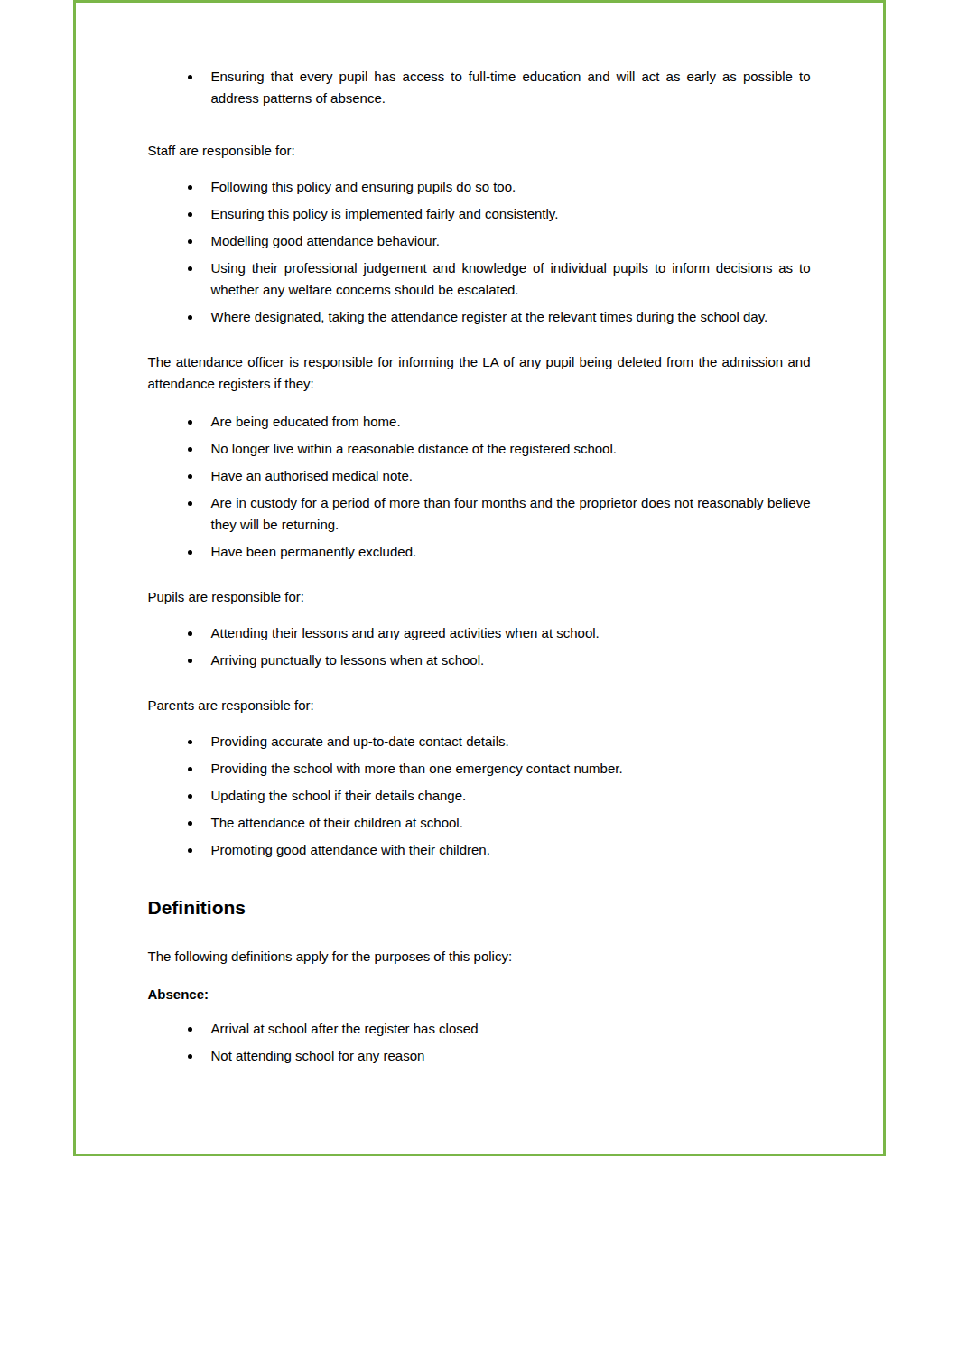Ensuring that every pupil has access to full-time education and will act as early as possible to address patterns of absence.
Staff are responsible for:
Following this policy and ensuring pupils do so too.
Ensuring this policy is implemented fairly and consistently.
Modelling good attendance behaviour.
Using their professional judgement and knowledge of individual pupils to inform decisions as to whether any welfare concerns should be escalated.
Where designated, taking the attendance register at the relevant times during the school day.
The attendance officer is responsible for informing the LA of any pupil being deleted from the admission and attendance registers if they:
Are being educated from home.
No longer live within a reasonable distance of the registered school.
Have an authorised medical note.
Are in custody for a period of more than four months and the proprietor does not reasonably believe they will be returning.
Have been permanently excluded.
Pupils are responsible for:
Attending their lessons and any agreed activities when at school.
Arriving punctually to lessons when at school.
Parents are responsible for:
Providing accurate and up-to-date contact details.
Providing the school with more than one emergency contact number.
Updating the school if their details change.
The attendance of their children at school.
Promoting good attendance with their children.
Definitions
The following definitions apply for the purposes of this policy:
Absence:
Arrival at school after the register has closed
Not attending school for any reason